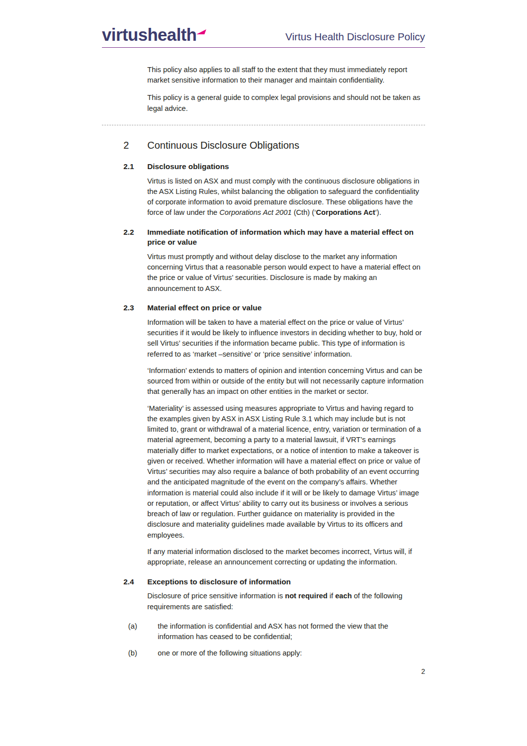virtus health
Virtus Health Disclosure Policy
This policy also applies to all staff to the extent that they must immediately report market sensitive information to their manager and maintain confidentiality.
This policy is a general guide to complex legal provisions and should not be taken as legal advice.
2 Continuous Disclosure Obligations
2.1 Disclosure obligations
Virtus is listed on ASX and must comply with the continuous disclosure obligations in the ASX Listing Rules, whilst balancing the obligation to safeguard the confidentiality of corporate information to avoid premature disclosure. These obligations have the force of law under the Corporations Act 2001 (Cth) (‘Corporations Act’).
2.2 Immediate notification of information which may have a material effect on price or value
Virtus must promptly and without delay disclose to the market any information concerning Virtus that a reasonable person would expect to have a material effect on the price or value of Virtus’ securities. Disclosure is made by making an announcement to ASX.
2.3 Material effect on price or value
Information will be taken to have a material effect on the price or value of Virtus’ securities if it would be likely to influence investors in deciding whether to buy, hold or sell Virtus’ securities if the information became public. This type of information is referred to as ‘market –sensitive’ or ‘price sensitive’ information.
‘Information’ extends to matters of opinion and intention concerning Virtus and can be sourced from within or outside of the entity but will not necessarily capture information that generally has an impact on other entities in the market or sector.
‘Materiality’ is assessed using measures appropriate to Virtus and having regard to the examples given by ASX in ASX Listing Rule 3.1 which may include but is not limited to, grant or withdrawal of a material licence, entry, variation or termination of a material agreement, becoming a party to a material lawsuit, if VRT’s earnings materially differ to market expectations, or a notice of intention to make a takeover is given or received. Whether information will have a material effect on price or value of Virtus’ securities may also require a balance of both probability of an event occurring and the anticipated magnitude of the event on the company’s affairs. Whether information is material could also include if it will or be likely to damage Virtus’ image or reputation, or affect Virtus’ ability to carry out its business or involves a serious breach of law or regulation. Further guidance on materiality is provided in the disclosure and materiality guidelines made available by Virtus to its officers and employees.
If any material information disclosed to the market becomes incorrect, Virtus will, if appropriate, release an announcement correcting or updating the information.
2.4 Exceptions to disclosure of information
Disclosure of price sensitive information is not required if each of the following requirements are satisfied:
(a)
the information is confidential and ASX has not formed the view that the information has ceased to be confidential;
(b)
one or more of the following situations apply:
2